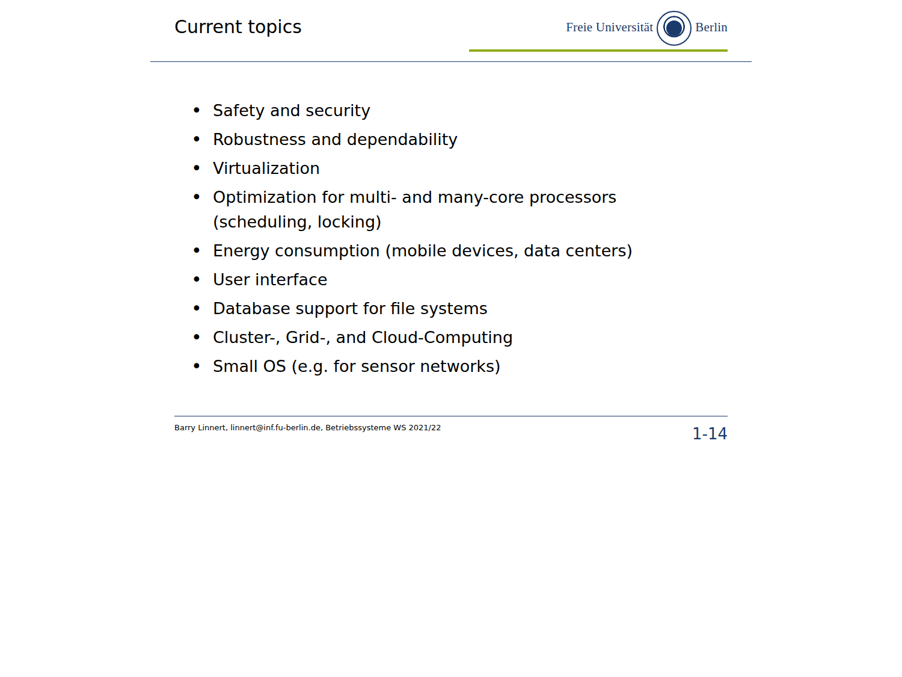Current topics
Freie Universität Berlin
Safety and security
Robustness and dependability
Virtualization
Optimization for multi- and many-core processors (scheduling, locking)
Energy consumption (mobile devices, data centers)
User interface
Database support for file systems
Cluster-, Grid-, and Cloud-Computing
Small OS (e.g. for sensor networks)
Barry Linnert, linnert@inf.fu-berlin.de, Betriebssysteme WS 2021/22 1-14